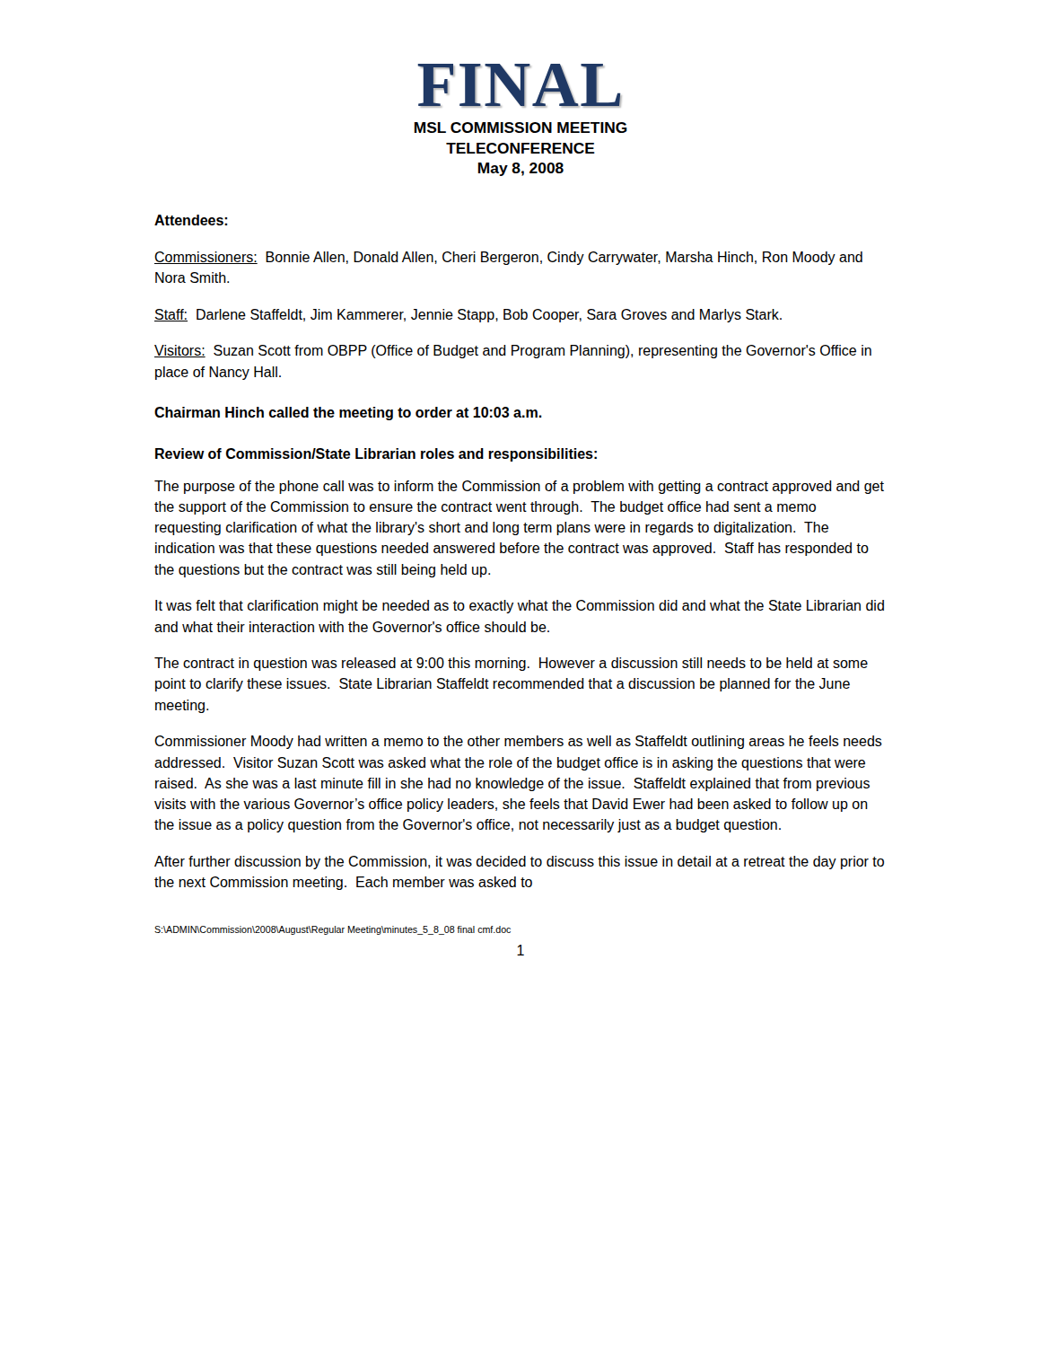FINAL
MSL COMMISSION MEETING
TELECONFERENCE May 8, 2008
Attendees:
Commissioners: Bonnie Allen, Donald Allen, Cheri Bergeron, Cindy Carrywater, Marsha Hinch, Ron Moody and Nora Smith.
Staff: Darlene Staffeldt, Jim Kammerer, Jennie Stapp, Bob Cooper, Sara Groves and Marlys Stark.
Visitors: Suzan Scott from OBPP (Office of Budget and Program Planning), representing the Governor's Office in place of Nancy Hall.
Chairman Hinch called the meeting to order at 10:03 a.m.
Review of Commission/State Librarian roles and responsibilities:
The purpose of the phone call was to inform the Commission of a problem with getting a contract approved and get the support of the Commission to ensure the contract went through. The budget office had sent a memo requesting clarification of what the library's short and long term plans were in regards to digitalization. The indication was that these questions needed answered before the contract was approved. Staff has responded to the questions but the contract was still being held up.
It was felt that clarification might be needed as to exactly what the Commission did and what the State Librarian did and what their interaction with the Governor's office should be.
The contract in question was released at 9:00 this morning. However a discussion still needs to be held at some point to clarify these issues. State Librarian Staffeldt recommended that a discussion be planned for the June meeting.
Commissioner Moody had written a memo to the other members as well as Staffeldt outlining areas he feels needs addressed. Visitor Suzan Scott was asked what the role of the budget office is in asking the questions that were raised. As she was a last minute fill in she had no knowledge of the issue. Staffeldt explained that from previous visits with the various Governor’s office policy leaders, she feels that David Ewer had been asked to follow up on the issue as a policy question from the Governor's office, not necessarily just as a budget question.
After further discussion by the Commission, it was decided to discuss this issue in detail at a retreat the day prior to the next Commission meeting. Each member was asked to
S:\ADMIN\Commission\2008\August\Regular Meeting\minutes_5_8_08 final cmf.doc
1